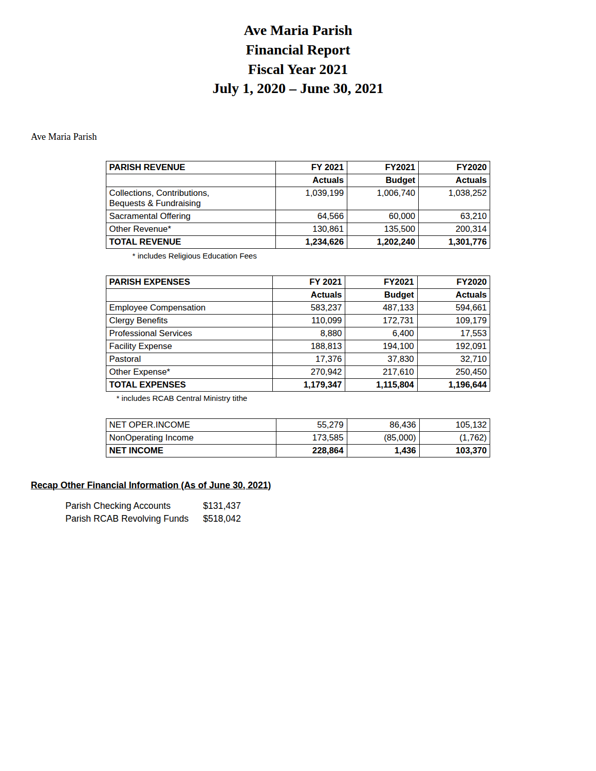Ave Maria Parish
Financial Report
Fiscal Year 2021
July 1, 2020 – June 30, 2021
Ave Maria Parish
| PARISH REVENUE | FY 2021 | FY2021 | FY2020 |
| --- | --- | --- | --- |
| | Actuals | Budget | Actuals |
| Collections, Contributions, Bequests & Fundraising | 1,039,199 | 1,006,740 | 1,038,252 |
| Sacramental Offering | 64,566 | 60,000 | 63,210 |
| Other Revenue* | 130,861 | 135,500 | 200,314 |
| TOTAL REVENUE | 1,234,626 | 1,202,240 | 1,301,776 |
* includes Religious Education Fees
| PARISH EXPENSES | FY 2021 | FY2021 | FY2020 |
| --- | --- | --- | --- |
| | Actuals | Budget | Actuals |
| Employee Compensation | 583,237 | 487,133 | 594,661 |
| Clergy Benefits | 110,099 | 172,731 | 109,179 |
| Professional Services | 8,880 | 6,400 | 17,553 |
| Facility Expense | 188,813 | 194,100 | 192,091 |
| Pastoral | 17,376 | 37,830 | 32,710 |
| Other Expense* | 270,942 | 217,610 | 250,450 |
| TOTAL EXPENSES | 1,179,347 | 1,115,804 | 1,196,644 |
* includes RCAB Central Ministry tithe
| NET OPER.INCOME | 55,279 | 86,436 | 105,132 |
| NonOperating Income | 173,585 | (85,000) | (1,762) |
| NET INCOME | 228,864 | 1,436 | 103,370 |
Recap Other Financial Information (As of June 30, 2021)
| Parish Checking Accounts | $131,437 |
| Parish RCAB Revolving Funds | $518,042 |